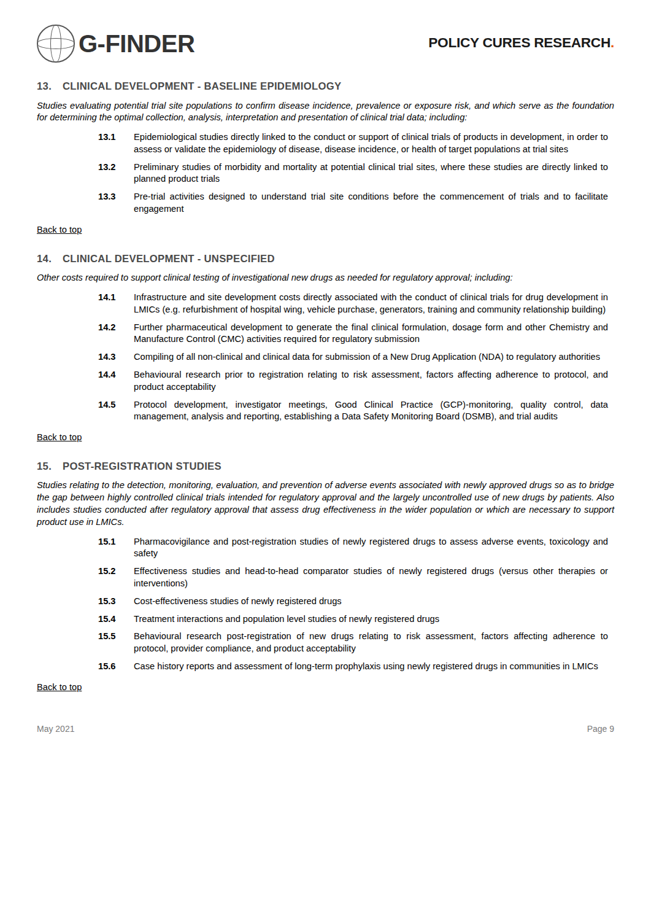G-FINDER
POLICY CURES RESEARCH.
13. CLINICAL DEVELOPMENT - BASELINE EPIDEMIOLOGY
Studies evaluating potential trial site populations to confirm disease incidence, prevalence or exposure risk, and which serve as the foundation for determining the optimal collection, analysis, interpretation and presentation of clinical trial data; including:
13.1 Epidemiological studies directly linked to the conduct or support of clinical trials of products in development, in order to assess or validate the epidemiology of disease, disease incidence, or health of target populations at trial sites
13.2 Preliminary studies of morbidity and mortality at potential clinical trial sites, where these studies are directly linked to planned product trials
13.3 Pre-trial activities designed to understand trial site conditions before the commencement of trials and to facilitate engagement
Back to top
14. CLINICAL DEVELOPMENT - UNSPECIFIED
Other costs required to support clinical testing of investigational new drugs as needed for regulatory approval; including:
14.1 Infrastructure and site development costs directly associated with the conduct of clinical trials for drug development in LMICs (e.g. refurbishment of hospital wing, vehicle purchase, generators, training and community relationship building)
14.2 Further pharmaceutical development to generate the final clinical formulation, dosage form and other Chemistry and Manufacture Control (CMC) activities required for regulatory submission
14.3 Compiling of all non-clinical and clinical data for submission of a New Drug Application (NDA) to regulatory authorities
14.4 Behavioural research prior to registration relating to risk assessment, factors affecting adherence to protocol, and product acceptability
14.5 Protocol development, investigator meetings, Good Clinical Practice (GCP)-monitoring, quality control, data management, analysis and reporting, establishing a Data Safety Monitoring Board (DSMB), and trial audits
Back to top
15. POST-REGISTRATION STUDIES
Studies relating to the detection, monitoring, evaluation, and prevention of adverse events associated with newly approved drugs so as to bridge the gap between highly controlled clinical trials intended for regulatory approval and the largely uncontrolled use of new drugs by patients. Also includes studies conducted after regulatory approval that assess drug effectiveness in the wider population or which are necessary to support product use in LMICs.
15.1 Pharmacovigilance and post-registration studies of newly registered drugs to assess adverse events, toxicology and safety
15.2 Effectiveness studies and head-to-head comparator studies of newly registered drugs (versus other therapies or interventions)
15.3 Cost-effectiveness studies of newly registered drugs
15.4 Treatment interactions and population level studies of newly registered drugs
15.5 Behavioural research post-registration of new drugs relating to risk assessment, factors affecting adherence to protocol, provider compliance, and product acceptability
15.6 Case history reports and assessment of long-term prophylaxis using newly registered drugs in communities in LMICs
Back to top
May 2021
Page 9